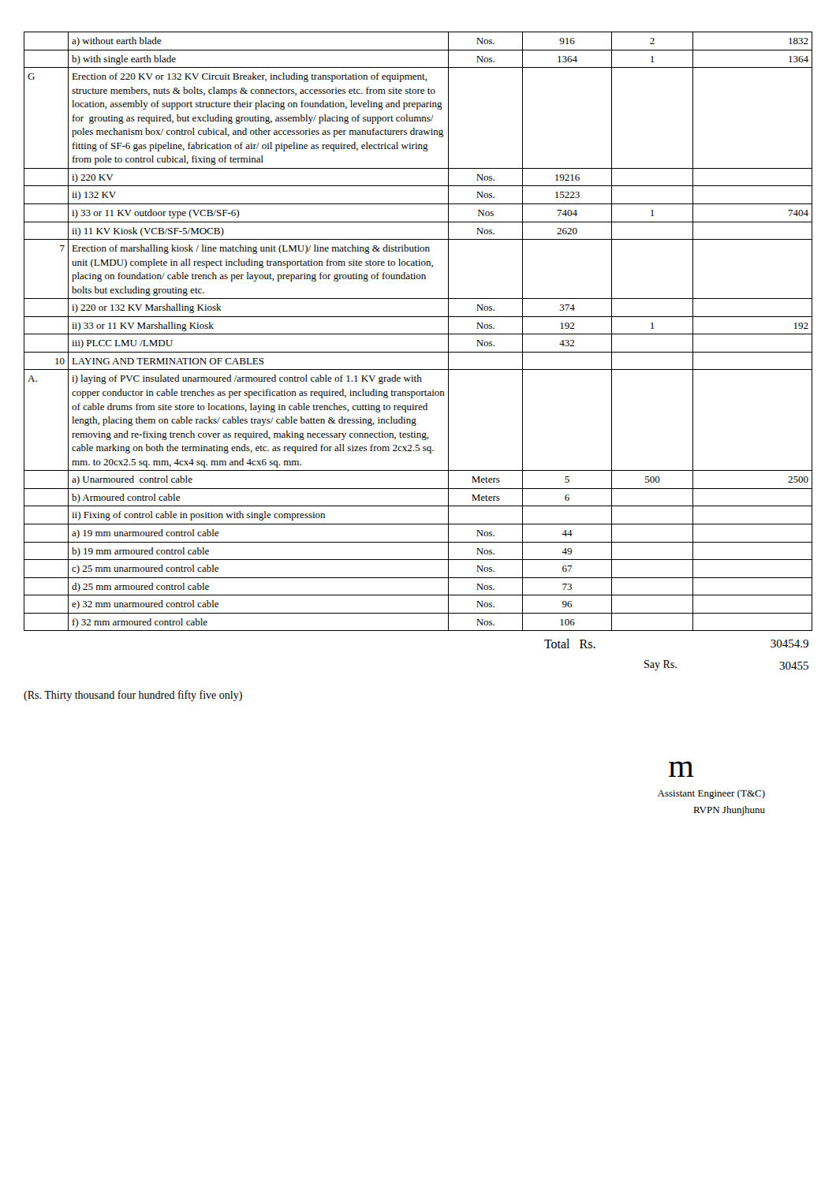| | a) without earth blade | Nos. | 916 | 2 | 1832 |
| | b) with single earth blade | Nos. | 1364 | 1 | 1364 |
| G | Erection of 220 KV or 132 KV Circuit Breaker, including transportation of equipment, structure members, nuts & bolts, clamps & connectors, accessories etc. from site store to location, assembly of support structure their placing on foundation, leveling and preparing for grouting as required, but excluding grouting, assembly/ placing of support columns/ poles mechanism box/ control cubical, and other accessories as per manufacturers drawing fitting of SF-6 gas pipeline, fabrication of air/ oil pipeline as required, electrical wiring from pole to control cubical, fixing of terminal | | | | |
| | i) 220 KV | Nos. | 19216 | | |
| | ii) 132 KV | Nos. | 15223 | | |
| | i) 33 or 11 KV outdoor type (VCB/SF-6) | Nos | 7404 | 1 | 7404 |
| | ii) 11 KV Kiosk (VCB/SF-5/MOCB) | Nos. | 2620 | | |
| 7 | Erection of marshalling kiosk / line matching unit (LMU)/ line matching & distribution unit (LMDU) complete in all respect including transportation from site store to location, placing on foundation/ cable trench as per layout, preparing for grouting of foundation bolts but excluding grouting etc. | | | | |
| | i) 220 or 132 KV Marshalling Kiosk | Nos. | 374 | | |
| | ii) 33 or 11 KV Marshalling Kiosk | Nos. | 192 | 1 | 192 |
| | iii) PLCC LMU /LMDU | Nos. | 432 | | |
| 10 | LAYING AND TERMINATION OF CABLES | | | | |
| A. | i) laying of PVC insulated unarmoured /armoured control cable of 1.1 KV grade with copper conductor in cable trenches as per specification as required, including transportaion of cable drums from site store to locations, laying in cable trenches, cutting to required length, placing them on cable racks/ cables trays/ cable batten & dressing, including removing and re-fixing trench cover as required, making necessary connection, testing, cable marking on both the terminating ends, etc. as required for all sizes from 2cx2.5 sq. mm. to 20cx2.5 sq. mm, 4cx4 sq. mm and 4cx6 sq. mm. | | | | |
| | a) Unarmoured control cable | Meters | 5 | 500 | 2500 |
| | b) Armoured control cable | Meters | 6 | | |
| | ii) Fixing of control cable in position with single compression | | | | |
| | a) 19 mm unarmoured control cable | Nos. | 44 | | |
| | b) 19 mm armoured control cable | Nos. | 49 | | |
| | c) 25 mm unarmoured control cable | Nos. | 67 | | |
| | d) 25 mm armoured control cable | Nos. | 73 | | |
| | e) 32 mm unarmoured control cable | Nos. | 96 | | |
| | f) 32 mm armoured control cable | Nos. | 106 | | |
| Total Rs. | | 30454.9 |
| | Say Rs. | 30455 |
(Rs. Thirty thousand four hundred fifty five only)
m
Assistant Engineer (T&C)
RVPN Jhunjhunu